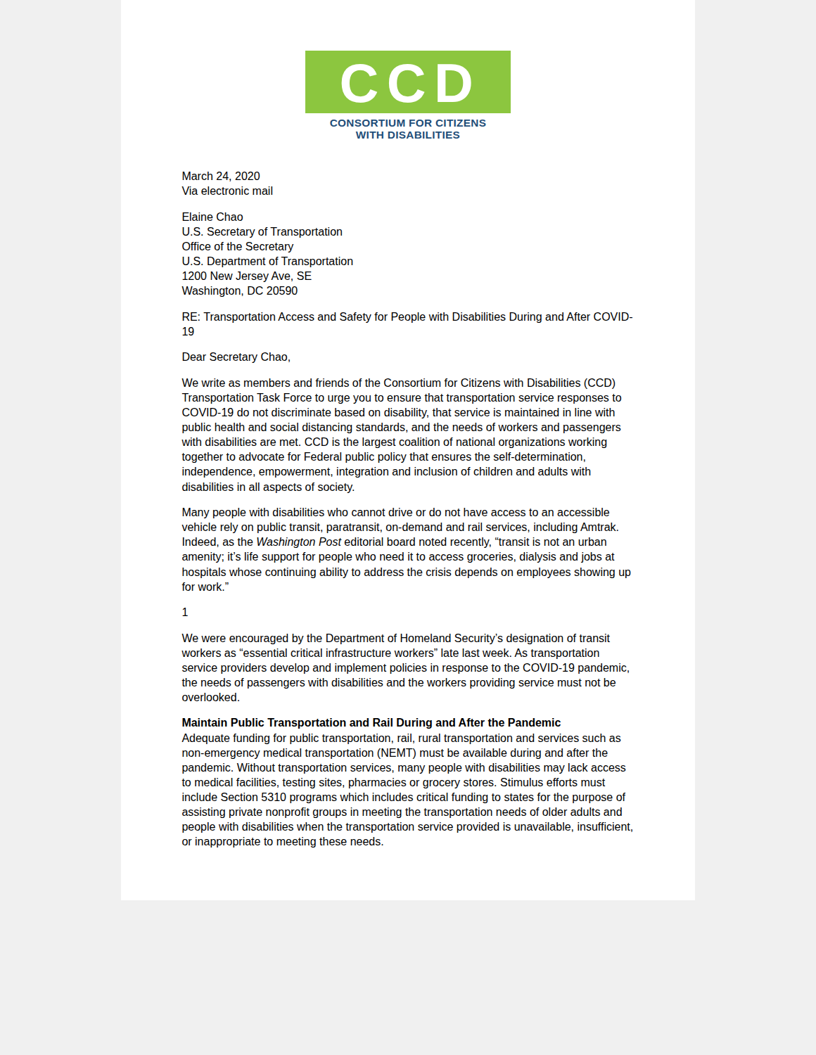CCD
Consortium for Citizens
with Disabilities
March 24, 2020
Via electronic mail
Elaine Chao
U.S. Secretary of Transportation
Office of the Secretary
U.S. Department of Transportation
1200 New Jersey Ave, SE
Washington, DC 20590
RE: Transportation Access and Safety for People with Disabilities During and After COVID-19
Dear Secretary Chao,
We write as members and friends of the Consortium for Citizens with Disabilities (CCD) Transportation Task Force to urge you to ensure that transportation service responses to COVID-19 do not discriminate based on disability, that service is maintained in line with public health and social distancing standards, and the needs of workers and passengers with disabilities are met. CCD is the largest coalition of national organizations working together to advocate for Federal public policy that ensures the self-determination, independence, empowerment, integration and inclusion of children and adults with disabilities in all aspects of society.
Many people with disabilities who cannot drive or do not have access to an accessible vehicle rely on public transit, paratransit, on-demand and rail services, including Amtrak. Indeed, as the Washington Post editorial board noted recently, “transit is not an urban amenity; it’s life support for people who need it to access groceries, dialysis and jobs at hospitals whose continuing ability to address the crisis depends on employees showing up for work.”
1
We were encouraged by the Department of Homeland Security’s designation of transit workers as “essential critical infrastructure workers” late last week. As transportation service providers develop and implement policies in response to the COVID-19 pandemic, the needs of passengers with disabilities and the workers providing service must not be overlooked.
Maintain Public Transportation and Rail During and After the Pandemic
Adequate funding for public transportation, rail, rural transportation and services such as non-emergency medical transportation (NEMT) must be available during and after the pandemic. Without transportation services, many people with disabilities may lack access to medical facilities, testing sites, pharmacies or grocery stores. Stimulus efforts must include Section 5310 programs which includes critical funding to states for the purpose of assisting private nonprofit groups in meeting the transportation needs of older adults and people with disabilities when the transportation service provided is unavailable, insufficient, or inappropriate to meeting these needs.